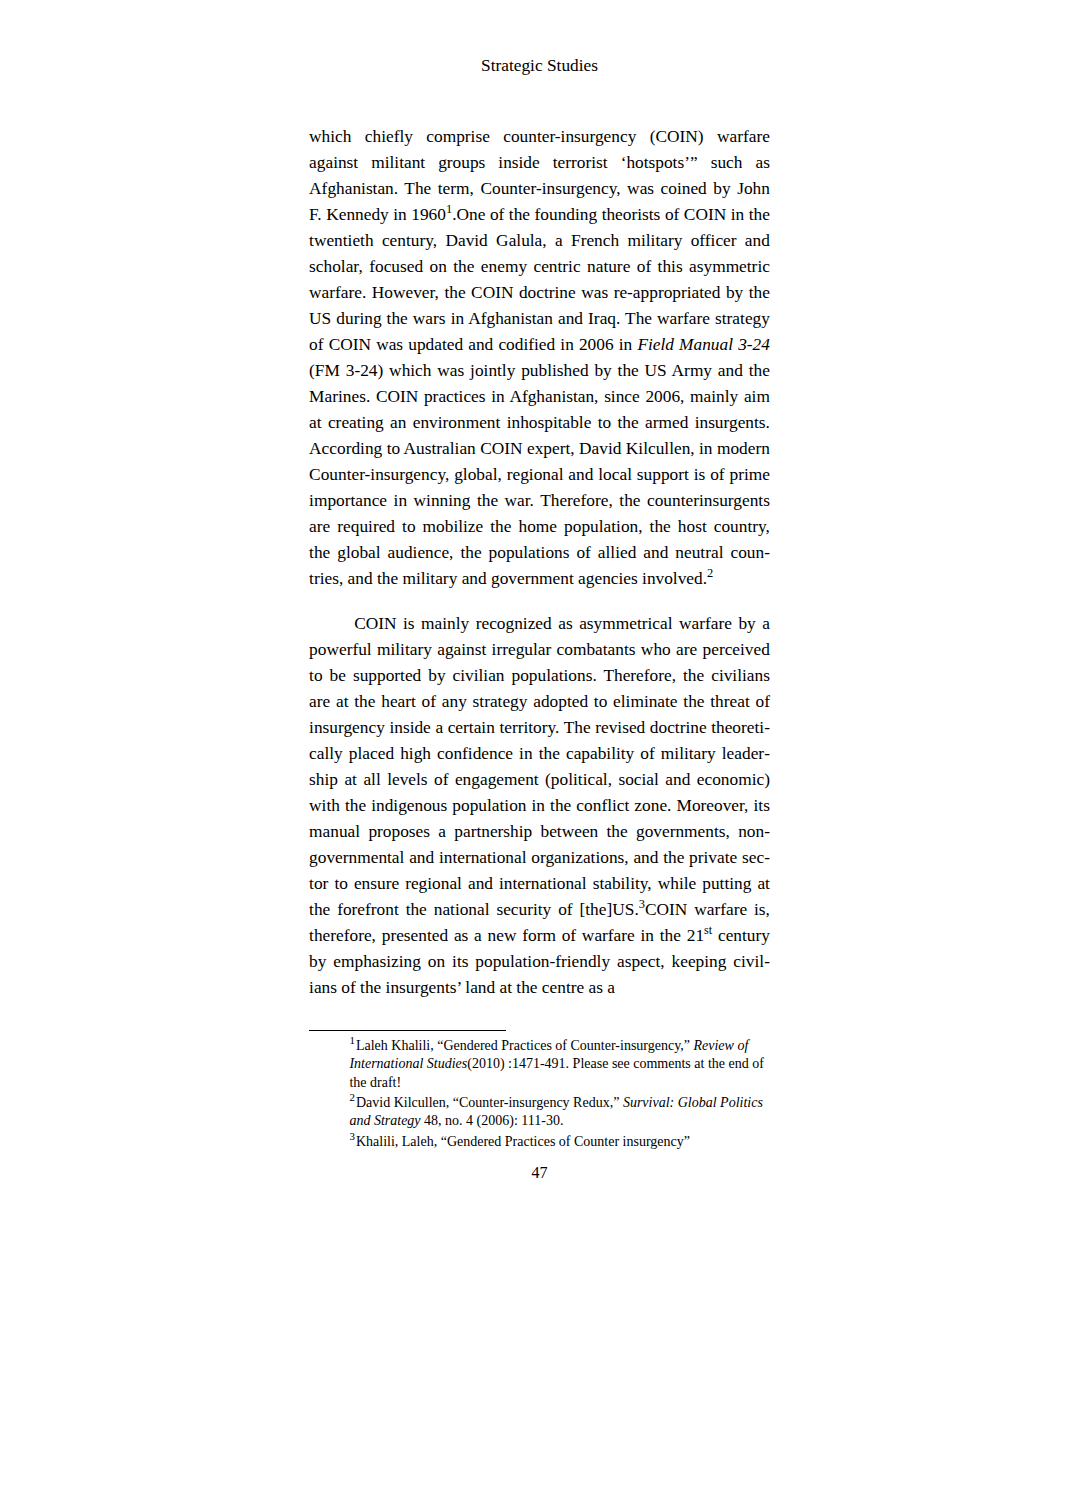Strategic Studies
which chiefly comprise counter-insurgency (COIN) warfare against militant groups inside terrorist ‘hotspots’” such as Afghanistan. The term, Counter-insurgency, was coined by John F. Kennedy in 19601.One of the founding theorists of COIN in the twentieth century, David Galula, a French military officer and scholar, focused on the enemy centric nature of this asymmetric warfare. However, the COIN doctrine was re-appropriated by the US during the wars in Afghanistan and Iraq. The warfare strategy of COIN was updated and codified in 2006 in Field Manual 3-24 (FM 3-24) which was jointly published by the US Army and the Marines. COIN practices in Afghanistan, since 2006, mainly aim at creating an environment inhospitable to the armed insurgents. According to Australian COIN expert, David Kilcullen, in modern Counter-insurgency, global, regional and local support is of prime importance in winning the war. Therefore, the counterinsurgents are required to mobilize the home population, the host country, the global audience, the populations of allied and neutral countries, and the military and government agencies involved.2
COIN is mainly recognized as asymmetrical warfare by a powerful military against irregular combatants who are perceived to be supported by civilian populations. Therefore, the civilians are at the heart of any strategy adopted to eliminate the threat of insurgency inside a certain territory. The revised doctrine theoretically placed high confidence in the capability of military leadership at all levels of engagement (political, social and economic) with the indigenous population in the conflict zone. Moreover, its manual proposes a partnership between the governments, non-governmental and international organizations, and the private sector to ensure regional and international stability, while putting at the forefront the national security of [the]US.3 COIN warfare is, therefore, presented as a new form of warfare in the 21st century by emphasizing on its population-friendly aspect, keeping civilians of the insurgents’ land at the centre as a
1 Laleh Khalili, “Gendered Practices of Counter-insurgency,” Review of International Studies(2010) :1471-491. Please see comments at the end of the draft!
2 David Kilcullen, “Counter-insurgency Redux,” Survival: Global Politics and Strategy 48, no. 4 (2006): 111-30.
3 Khalili, Laleh, “Gendered Practices of Counter insurgency”
47